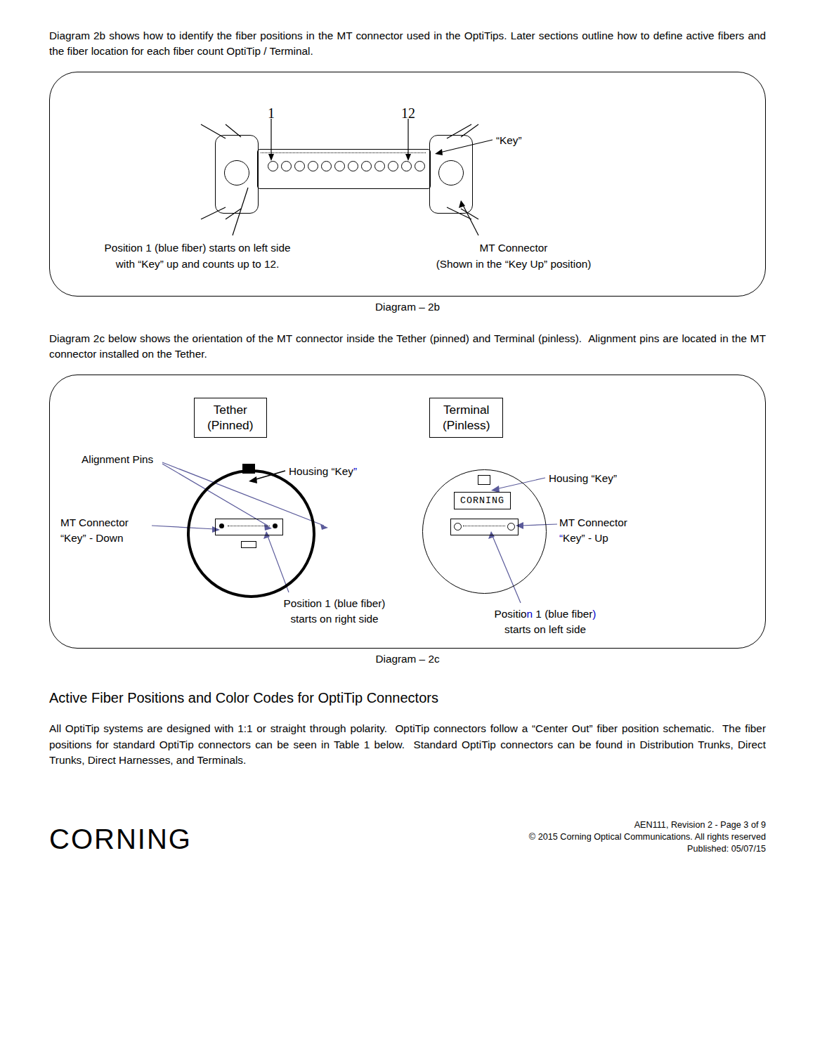Diagram 2b shows how to identify the fiber positions in the MT connector used in the OptiTips. Later sections outline how to define active fibers and the fiber location for each fiber count OptiTip / Terminal.
1
12
“Key”
Position 1 (blue fiber) starts on left side
with “Key” up and counts up to 12.
MT Connector
(Shown in the “Key Up” position)
Diagram – 2b
Diagram 2c below shows the orientation of the MT connector inside the Tether (pinned) and Terminal (pinless). Alignment pins are located in the MT connector installed on the Tether.
Tether
(Pinned)
Terminal
(Pinless)
CORNING
Alignment Pins
Housing “Key”
Housing “Key”
MT Connector
“Key” - Down
MT Connector
“Key” - Up
Position 1 (blue fiber)
starts on right side
Position 1 (blue fiber)
starts on left side
Diagram – 2c
Active Fiber Positions and Color Codes for OptiTip Connectors
All OptiTip systems are designed with 1:1 or straight through polarity. OptiTip connectors follow a “Center Out” fiber position schematic. The fiber positions for standard OptiTip connectors can be seen in Table 1 below. Standard OptiTip connectors can be found in Distribution Trunks, Direct Trunks, Direct Harnesses, and Terminals.
CORNING
AEN111, Revision 2 - Page 3 of 9
© 2015 Corning Optical Communications. All rights reserved
Published: 05/07/15